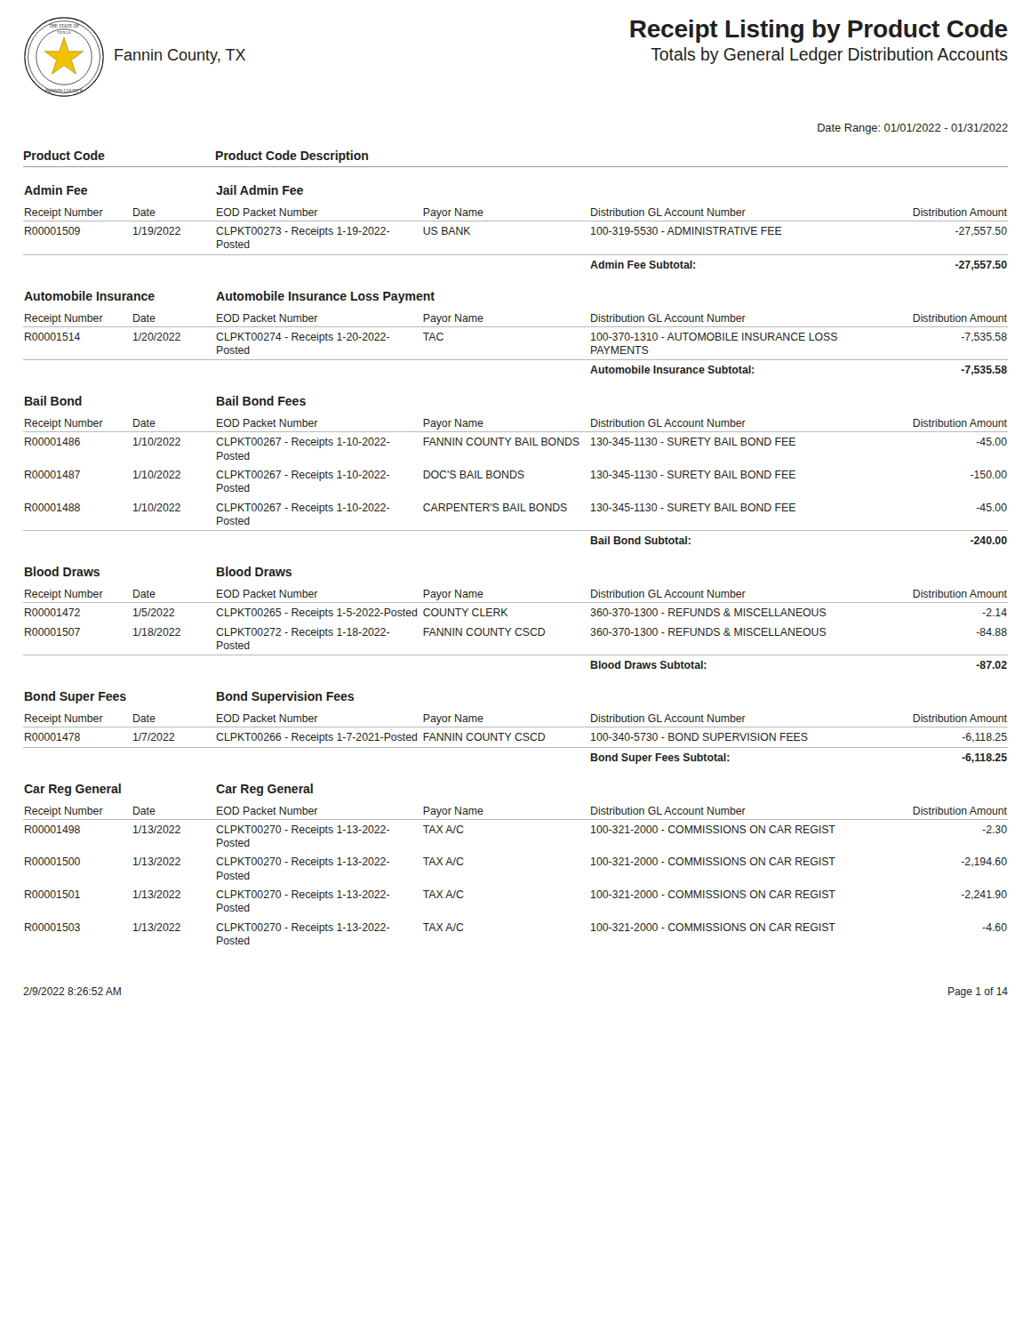THE STATE OF FANNIN COUNTY TEXAS
Fannin County, TX
Receipt Listing by Product Code
Totals by General Ledger Distribution Accounts
Date Range: 01/01/2022 - 01/31/2022
| Product Code | Product Code Description |
| --- | --- |
| Admin Fee | Jail Admin Fee |
| Receipt Number | Date | EOD Packet Number | Payor Name | Distribution GL Account Number | Distribution Amount |
| R00001509 | 1/19/2022 | CLPKT00273 - Receipts 1-19-2022-Posted | US BANK | 100-319-5530 - ADMINISTRATIVE FEE | -27,557.50 |
| | Admin Fee Subtotal: | -27,557.50 |
| Automobile Insurance | Automobile Insurance Loss Payment |
| Receipt Number | Date | EOD Packet Number | Payor Name | Distribution GL Account Number | Distribution Amount |
| R00001514 | 1/20/2022 | CLPKT00274 - Receipts 1-20-2022-Posted | TAC | 100-370-1310 - AUTOMOBILE INSURANCE LOSS PAYMENTS | -7,535.58 |
| | Automobile Insurance Subtotal: | -7,535.58 |
| Bail Bond | Bail Bond Fees |
| Receipt Number | Date | EOD Packet Number | Payor Name | Distribution GL Account Number | Distribution Amount |
| R00001486 | 1/10/2022 | CLPKT00267 - Receipts 1-10-2022-Posted | FANNIN COUNTY BAIL BONDS | 130-345-1130 - SURETY BAIL BOND FEE | -45.00 |
| R00001487 | 1/10/2022 | CLPKT00267 - Receipts 1-10-2022-Posted | DOC'S BAIL BONDS | 130-345-1130 - SURETY BAIL BOND FEE | -150.00 |
| R00001488 | 1/10/2022 | CLPKT00267 - Receipts 1-10-2022-Posted | CARPENTER'S BAIL BONDS | 130-345-1130 - SURETY BAIL BOND FEE | -45.00 |
| | Bail Bond Subtotal: | -240.00 |
| Blood Draws | Blood Draws |
| Receipt Number | Date | EOD Packet Number | Payor Name | Distribution GL Account Number | Distribution Amount |
| R00001472 | 1/5/2022 | CLPKT00265 - Receipts 1-5-2022-Posted | COUNTY CLERK | 360-370-1300 - REFUNDS & MISCELLANEOUS | -2.14 |
| R00001507 | 1/18/2022 | CLPKT00272 - Receipts 1-18-2022-Posted | FANNIN COUNTY CSCD | 360-370-1300 - REFUNDS & MISCELLANEOUS | -84.88 |
| | Blood Draws Subtotal: | -87.02 |
| Bond Super Fees | Bond Supervision Fees |
| Receipt Number | Date | EOD Packet Number | Payor Name | Distribution GL Account Number | Distribution Amount |
| R00001478 | 1/7/2022 | CLPKT00266 - Receipts 1-7-2021-Posted | FANNIN COUNTY CSCD | 100-340-5730 - BOND SUPERVISION FEES | -6,118.25 |
| | Bond Super Fees Subtotal: | -6,118.25 |
| Car Reg General | Car Reg General |
| Receipt Number | Date | EOD Packet Number | Payor Name | Distribution GL Account Number | Distribution Amount |
| R00001498 | 1/13/2022 | CLPKT00270 - Receipts 1-13-2022-Posted | TAX A/C | 100-321-2000 - COMMISSIONS ON CAR REGIST | -2.30 |
| R00001500 | 1/13/2022 | CLPKT00270 - Receipts 1-13-2022-Posted | TAX A/C | 100-321-2000 - COMMISSIONS ON CAR REGIST | -2,194.60 |
| R00001501 | 1/13/2022 | CLPKT00270 - Receipts 1-13-2022-Posted | TAX A/C | 100-321-2000 - COMMISSIONS ON CAR REGIST | -2,241.90 |
| R00001503 | 1/13/2022 | CLPKT00270 - Receipts 1-13-2022-Posted | TAX A/C | 100-321-2000 - COMMISSIONS ON CAR REGIST | -4.60 |
2/9/2022 8:26:52 AM
Page 1 of 14